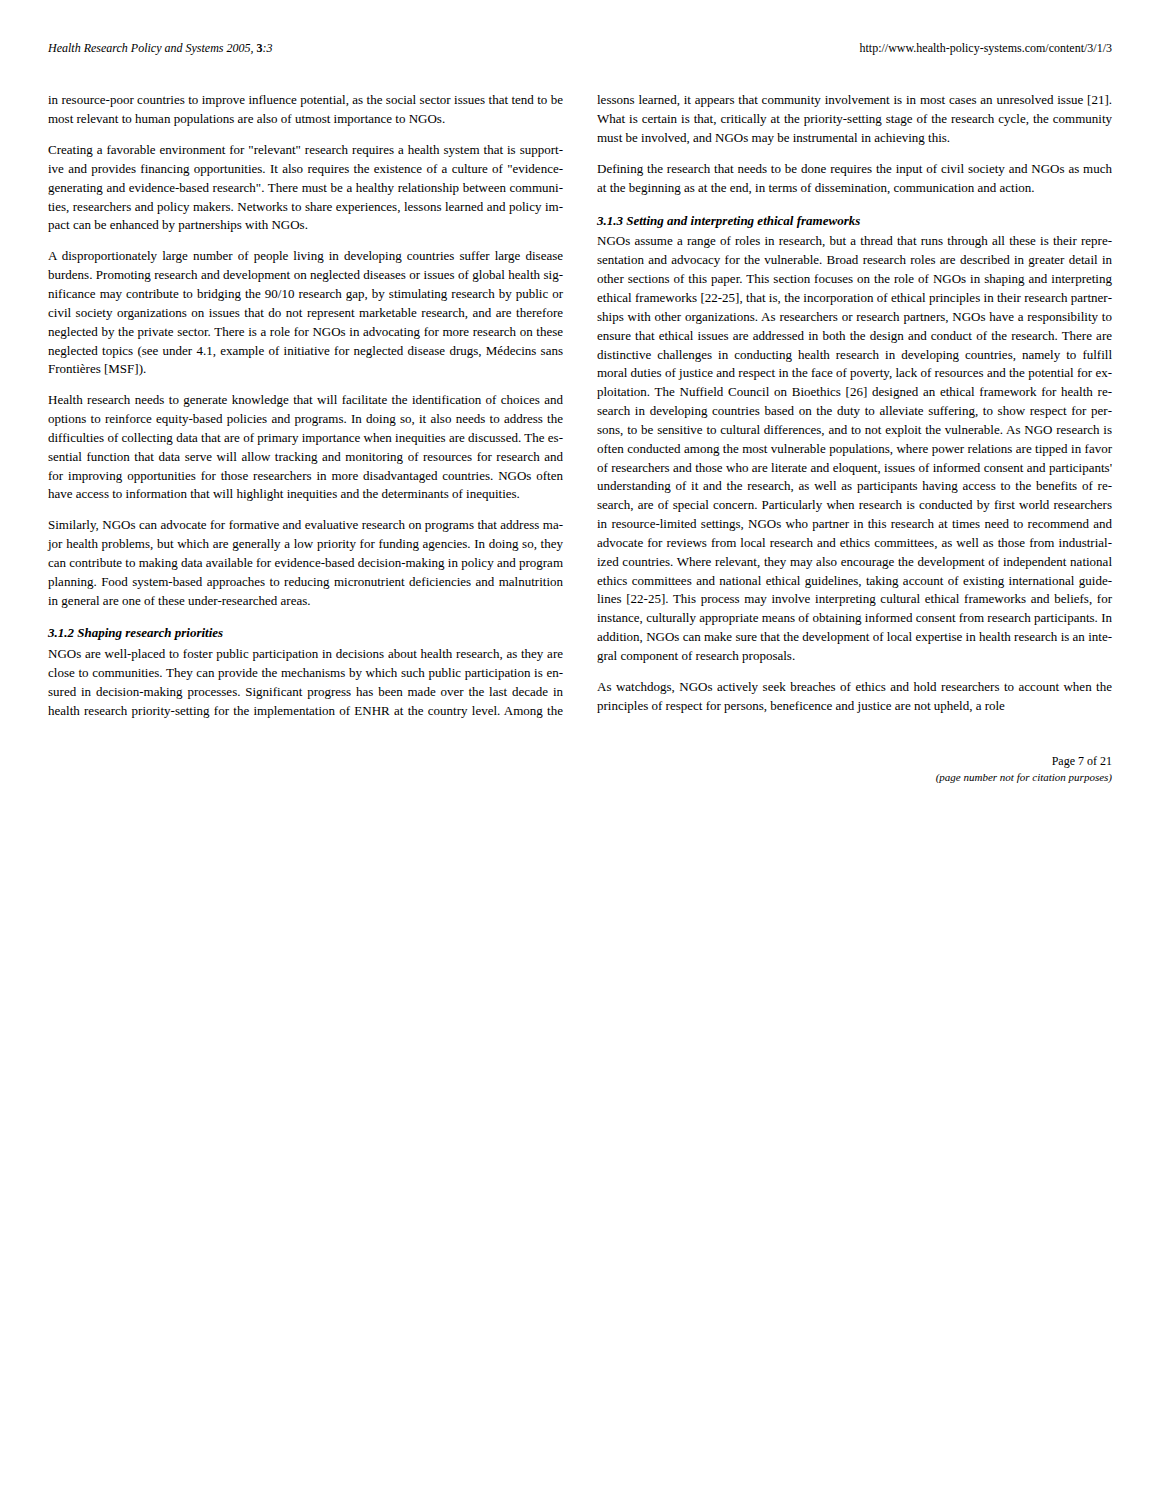Health Research Policy and Systems 2005, 3:3
http://www.health-policy-systems.com/content/3/1/3
in resource-poor countries to improve influence potential, as the social sector issues that tend to be most relevant to human populations are also of utmost importance to NGOs.
Creating a favorable environment for "relevant" research requires a health system that is supportive and provides financing opportunities. It also requires the existence of a culture of "evidence-generating and evidence-based research". There must be a healthy relationship between communities, researchers and policy makers. Networks to share experiences, lessons learned and policy impact can be enhanced by partnerships with NGOs.
A disproportionately large number of people living in developing countries suffer large disease burdens. Promoting research and development on neglected diseases or issues of global health significance may contribute to bridging the 90/10 research gap, by stimulating research by public or civil society organizations on issues that do not represent marketable research, and are therefore neglected by the private sector. There is a role for NGOs in advocating for more research on these neglected topics (see under 4.1, example of initiative for neglected disease drugs, Médecins sans Frontières [MSF]).
Health research needs to generate knowledge that will facilitate the identification of choices and options to reinforce equity-based policies and programs. In doing so, it also needs to address the difficulties of collecting data that are of primary importance when inequities are discussed. The essential function that data serve will allow tracking and monitoring of resources for research and for improving opportunities for those researchers in more disadvantaged countries. NGOs often have access to information that will highlight inequities and the determinants of inequities.
Similarly, NGOs can advocate for formative and evaluative research on programs that address major health problems, but which are generally a low priority for funding agencies. In doing so, they can contribute to making data available for evidence-based decision-making in policy and program planning. Food system-based approaches to reducing micronutrient deficiencies and malnutrition in general are one of these under-researched areas.
3.1.2 Shaping research priorities
NGOs are well-placed to foster public participation in decisions about health research, as they are close to communities. They can provide the mechanisms by which such public participation is ensured in decision-making processes. Significant progress has been made over the last decade in health research priority-setting for the implementation of ENHR at the country level. Among the lessons learned, it appears that community involvement is in most cases an unresolved issue [21]. What is certain is that, critically at the priority-setting stage of the research cycle, the community must be involved, and NGOs may be instrumental in achieving this.
Defining the research that needs to be done requires the input of civil society and NGOs as much at the beginning as at the end, in terms of dissemination, communication and action.
3.1.3 Setting and interpreting ethical frameworks
NGOs assume a range of roles in research, but a thread that runs through all these is their representation and advocacy for the vulnerable. Broad research roles are described in greater detail in other sections of this paper. This section focuses on the role of NGOs in shaping and interpreting ethical frameworks [22-25], that is, the incorporation of ethical principles in their research partnerships with other organizations. As researchers or research partners, NGOs have a responsibility to ensure that ethical issues are addressed in both the design and conduct of the research. There are distinctive challenges in conducting health research in developing countries, namely to fulfill moral duties of justice and respect in the face of poverty, lack of resources and the potential for exploitation. The Nuffield Council on Bioethics [26] designed an ethical framework for health research in developing countries based on the duty to alleviate suffering, to show respect for persons, to be sensitive to cultural differences, and to not exploit the vulnerable. As NGO research is often conducted among the most vulnerable populations, where power relations are tipped in favor of researchers and those who are literate and eloquent, issues of informed consent and participants' understanding of it and the research, as well as participants having access to the benefits of research, are of special concern. Particularly when research is conducted by first world researchers in resource-limited settings, NGOs who partner in this research at times need to recommend and advocate for reviews from local research and ethics committees, as well as those from industrialized countries. Where relevant, they may also encourage the development of independent national ethics committees and national ethical guidelines, taking account of existing international guidelines [22-25]. This process may involve interpreting cultural ethical frameworks and beliefs, for instance, culturally appropriate means of obtaining informed consent from research participants. In addition, NGOs can make sure that the development of local expertise in health research is an integral component of research proposals.
As watchdogs, NGOs actively seek breaches of ethics and hold researchers to account when the principles of respect for persons, beneficence and justice are not upheld, a role
Page 7 of 21
(page number not for citation purposes)